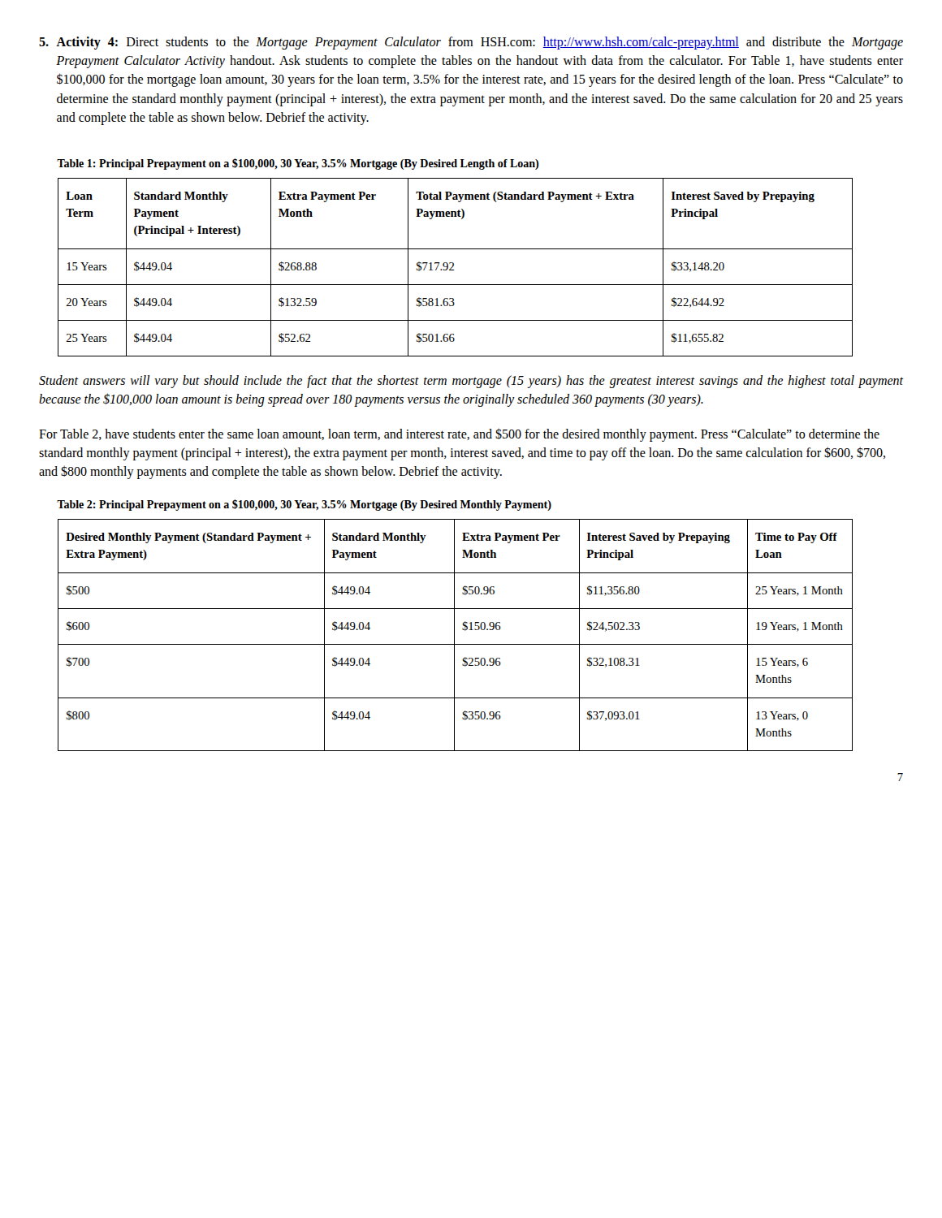5.
Activity 4: Direct students to the Mortgage Prepayment Calculator from HSH.com: http://www.hsh.com/calc-prepay.html and distribute the Mortgage Prepayment Calculator Activity handout. Ask students to complete the tables on the handout with data from the calculator. For Table 1, have students enter $100,000 for the mortgage loan amount, 30 years for the loan term, 3.5% for the interest rate, and 15 years for the desired length of the loan. Press “Calculate” to determine the standard monthly payment (principal + interest), the extra payment per month, and the interest saved. Do the same calculation for 20 and 25 years and complete the table as shown below. Debrief the activity.
Table 1: Principal Prepayment on a $100,000, 30 Year, 3.5% Mortgage (By Desired Length of Loan)
| Loan Term | Standard Monthly Payment (Principal + Interest) | Extra Payment Per Month | Total Payment (Standard Payment + Extra Payment) | Interest Saved by Prepaying Principal |
| --- | --- | --- | --- | --- |
| 15 Years | $449.04 | $268.88 | $717.92 | $33,148.20 |
| 20 Years | $449.04 | $132.59 | $581.63 | $22,644.92 |
| 25 Years | $449.04 | $52.62 | $501.66 | $11,655.82 |
Student answers will vary but should include the fact that the shortest term mortgage (15 years) has the greatest interest savings and the highest total payment because the $100,000 loan amount is being spread over 180 payments versus the originally scheduled 360 payments (30 years).
For Table 2, have students enter the same loan amount, loan term, and interest rate, and $500 for the desired monthly payment. Press “Calculate” to determine the standard monthly payment (principal + interest), the extra payment per month, interest saved, and time to pay off the loan. Do the same calculation for $600, $700, and $800 monthly payments and complete the table as shown below. Debrief the activity.
Table 2: Principal Prepayment on a $100,000, 30 Year, 3.5% Mortgage (By Desired Monthly Payment)
| Desired Monthly Payment (Standard Payment + Extra Payment) | Standard Monthly Payment | Extra Payment Per Month | Interest Saved by Prepaying Principal | Time to Pay Off Loan |
| --- | --- | --- | --- | --- |
| $500 | $449.04 | $50.96 | $11,356.80 | 25 Years, 1 Month |
| $600 | $449.04 | $150.96 | $24,502.33 | 19 Years, 1 Month |
| $700 | $449.04 | $250.96 | $32,108.31 | 15 Years, 6 Months |
| $800 | $449.04 | $350.96 | $37,093.01 | 13 Years, 0 Months |
7